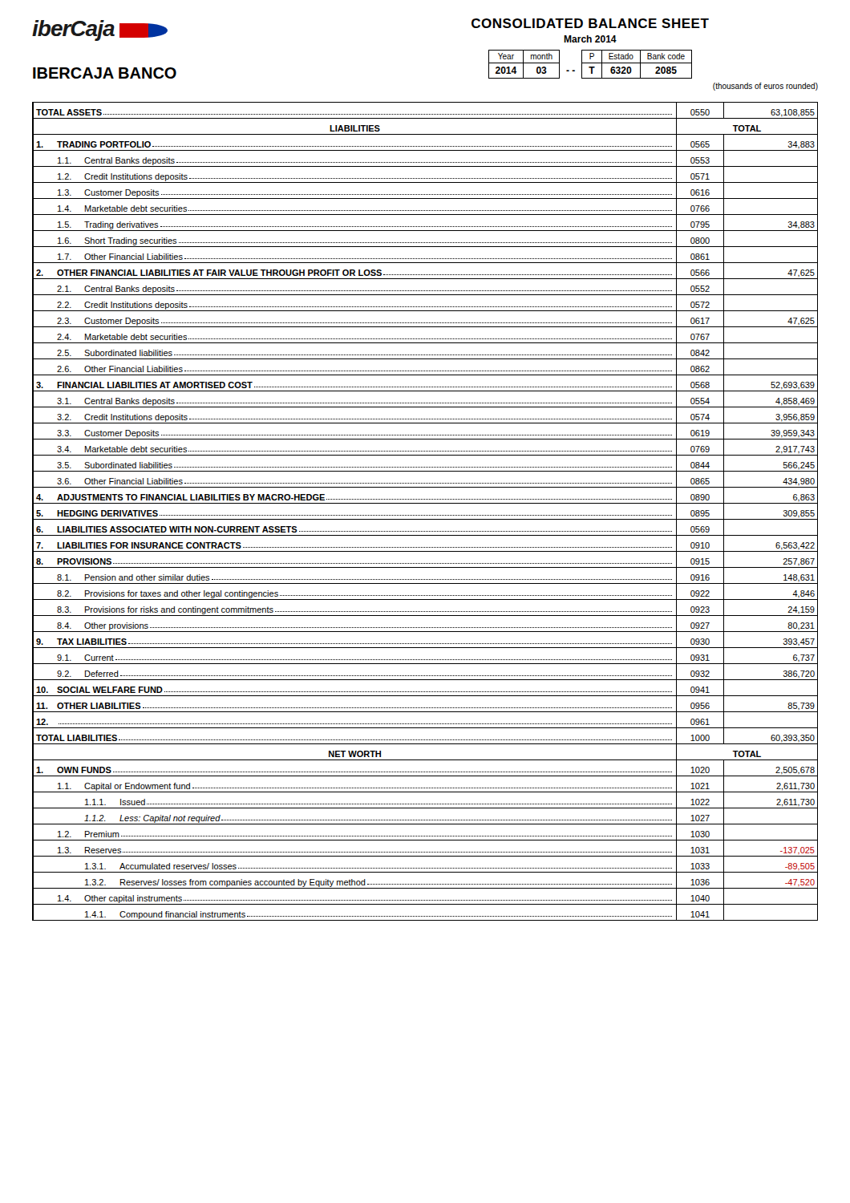iberCaja
IBERCAJA BANCO
CONSOLIDATED BALANCE SHEET
March 2014
| Year | month | | P | Estado | Bank code |
| 2014 | 03 | - - | T | 6320 | 2085 |
(thousands of euros rounded)
| TOTAL ASSETS | 0550 | 63,108,855 |
| LIABILITIES | TOTAL |
| 1. TRADING PORTFOLIO | 0565 | 34,883 |
| 1.1. Central Banks deposits | 0553 | |
| 1.2. Credit Institutions deposits | 0571 | |
| 1.3. Customer Deposits | 0616 | |
| 1.4. Marketable debt securities | 0766 | |
| 1.5. Trading derivatives | 0795 | 34,883 |
| 1.6. Short Trading securities | 0800 | |
| 1.7. Other Financial Liabilities | 0861 | |
| 2. OTHER FINANCIAL LIABILITIES AT FAIR VALUE THROUGH PROFIT OR LOSS | 0566 | 47,625 |
| 2.1. Central Banks deposits | 0552 | |
| 2.2. Credit Institutions deposits | 0572 | |
| 2.3. Customer Deposits | 0617 | 47,625 |
| 2.4. Marketable debt securities | 0767 | |
| 2.5. Subordinated liabilities | 0842 | |
| 2.6. Other Financial Liabilities | 0862 | |
| 3. FINANCIAL LIABILITIES AT AMORTISED COST | 0568 | 52,693,639 |
| 3.1. Central Banks deposits | 0554 | 4,858,469 |
| 3.2. Credit Institutions deposits | 0574 | 3,956,859 |
| 3.3. Customer Deposits | 0619 | 39,959,343 |
| 3.4. Marketable debt securities | 0769 | 2,917,743 |
| 3.5. Subordinated liabilities | 0844 | 566,245 |
| 3.6. Other Financial Liabilities | 0865 | 434,980 |
| 4. ADJUSTMENTS TO FINANCIAL LIABILITIES BY MACRO-HEDGE | 0890 | 6,863 |
| 5. HEDGING DERIVATIVES | 0895 | 309,855 |
| 6. LIABILITIES ASSOCIATED WITH NON-CURRENT ASSETS | 0569 | |
| 7. LIABILITIES FOR INSURANCE CONTRACTS | 0910 | 6,563,422 |
| 8. PROVISIONS | 0915 | 257,867 |
| 8.1. Pension and other similar duties | 0916 | 148,631 |
| 8.2. Provisions for taxes and other legal contingencies | 0922 | 4,846 |
| 8.3. Provisions for risks and contingent commitments | 0923 | 24,159 |
| 8.4. Other provisions | 0927 | 80,231 |
| 9. TAX LIABILITIES | 0930 | 393,457 |
| 9.1. Current | 0931 | 6,737 |
| 9.2. Deferred | 0932 | 386,720 |
| 10. SOCIAL WELFARE FUND | 0941 | |
| 11. OTHER LIABILITIES | 0956 | 85,739 |
| 12. | 0961 | |
| TOTAL LIABILITIES | 1000 | 60,393,350 |
| NET WORTH | TOTAL |
| 1. OWN FUNDS | 1020 | 2,505,678 |
| 1.1. Capital or Endowment fund | 1021 | 2,611,730 |
| 1.1.1. Issued | 1022 | 2,611,730 |
| 1.1.2. Less: Capital not required | 1027 | |
| 1.2. Premium | 1030 | |
| 1.3. Reserves | 1031 | -137,025 |
| 1.3.1. Accumulated reserves/ losses | 1033 | -89,505 |
| 1.3.2. Reserves/ losses from companies accounted by Equity method | 1036 | -47,520 |
| 1.4. Other capital instruments | 1040 | |
| 1.4.1. Compound financial instruments | 1041 | |